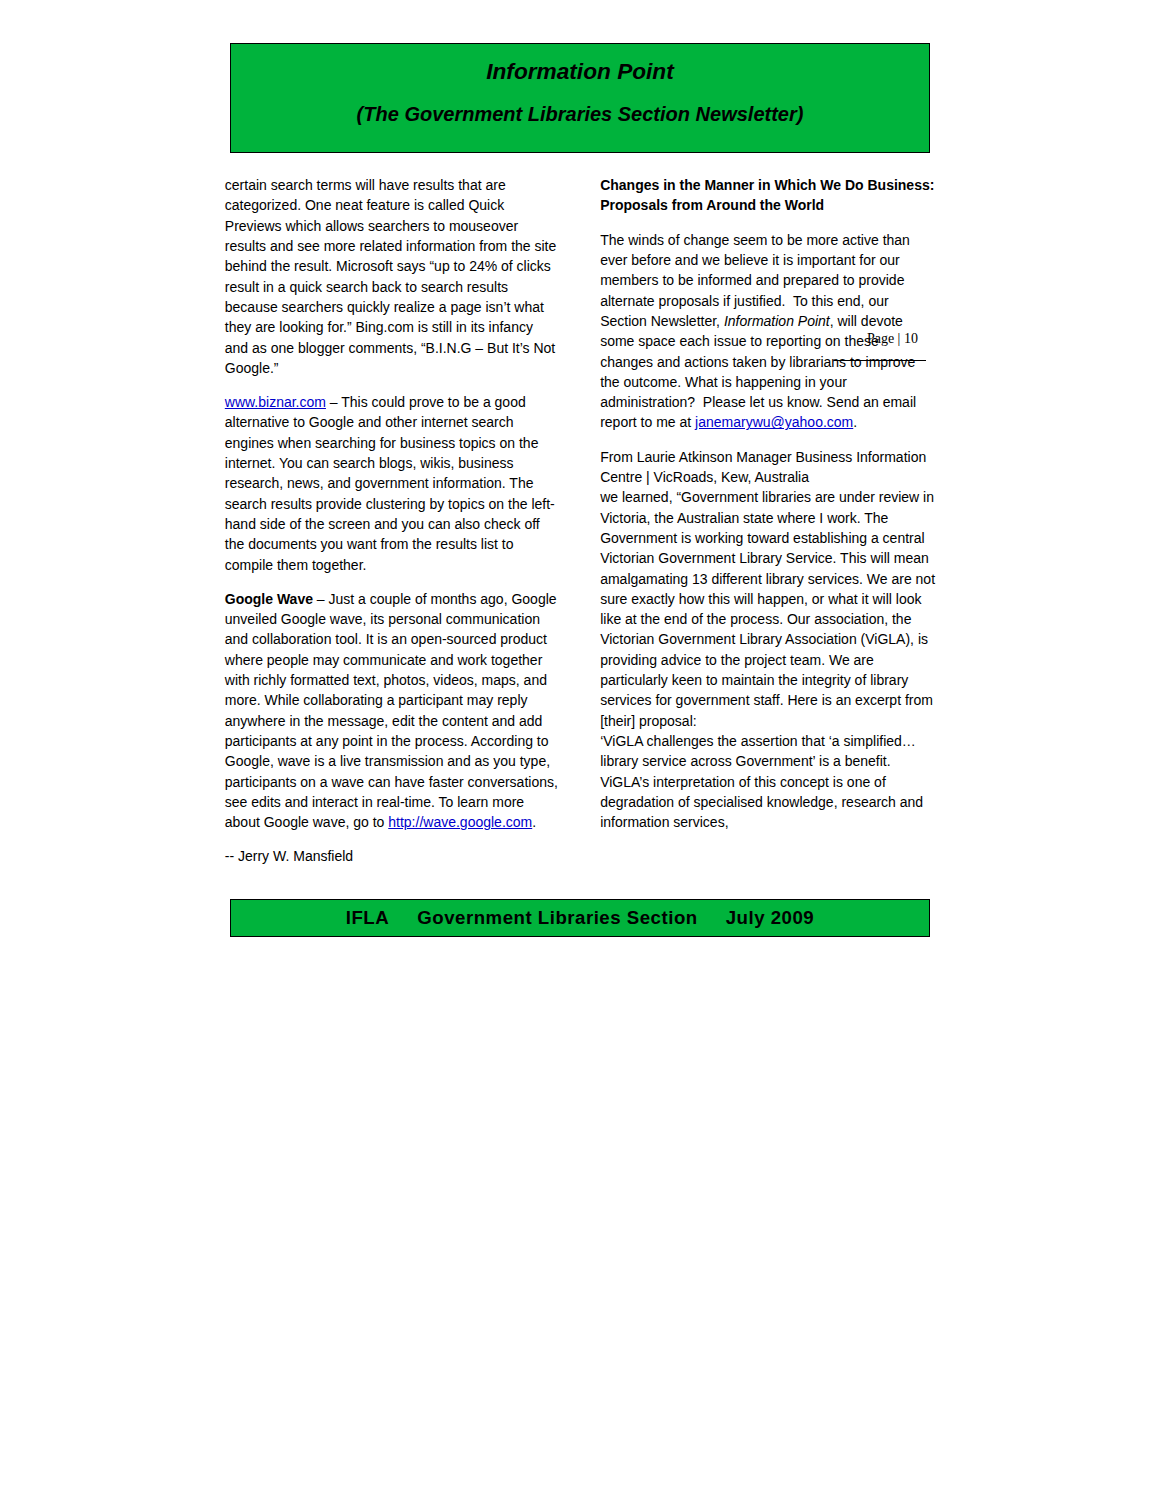Information Point
(The Government Libraries Section Newsletter)
Page | 10
certain search terms will have results that are categorized. One neat feature is called Quick Previews which allows searchers to mouseover results and see more related information from the site behind the result. Microsoft says “up to 24% of clicks result in a quick search back to search results because searchers quickly realize a page isn’t what they are looking for.” Bing.com is still in its infancy and as one blogger comments, “B.I.N.G – But It’s Not Google.”
www.biznar.com – This could prove to be a good alternative to Google and other internet search engines when searching for business topics on the internet. You can search blogs, wikis, business research, news, and government information. The search results provide clustering by topics on the left-hand side of the screen and you can also check off the documents you want from the results list to compile them together.
Google Wave – Just a couple of months ago, Google unveiled Google wave, its personal communication and collaboration tool. It is an open-sourced product where people may communicate and work together with richly formatted text, photos, videos, maps, and more. While collaborating a participant may reply anywhere in the message, edit the content and add participants at any point in the process. According to Google, wave is a live transmission and as you type, participants on a wave can have faster conversations, see edits and interact in real-time. To learn more about Google wave, go to http://wave.google.com.
-- Jerry W. Mansfield
Changes in the Manner in Which We Do Business: Proposals from Around the World
The winds of change seem to be more active than ever before and we believe it is important for our members to be informed and prepared to provide alternate proposals if justified. To this end, our Section Newsletter, Information Point, will devote some space each issue to reporting on these changes and actions taken by librarians to improve the outcome. What is happening in your administration? Please let us know. Send an email report to me at janemarywu@yahoo.com.
From Laurie Atkinson Manager Business Information Centre | VicRoads, Kew, Australia
we learned, “Government libraries are under review in Victoria, the Australian state where I work. The Government is working toward establishing a central Victorian Government Library Service. This will mean amalgamating 13 different library services. We are not sure exactly how this will happen, or what it will look like at the end of the process. Our association, the Victorian Government Library Association (ViGLA), is providing advice to the project team. We are particularly keen to maintain the integrity of library services for government staff. Here is an excerpt from [their] proposal:
‘ViGLA challenges the assertion that ‘a simplified…library service across Government’ is a benefit. ViGLA’s interpretation of this concept is one of degradation of specialised knowledge, research and information services,
IFLA Government Libraries Section July 2009